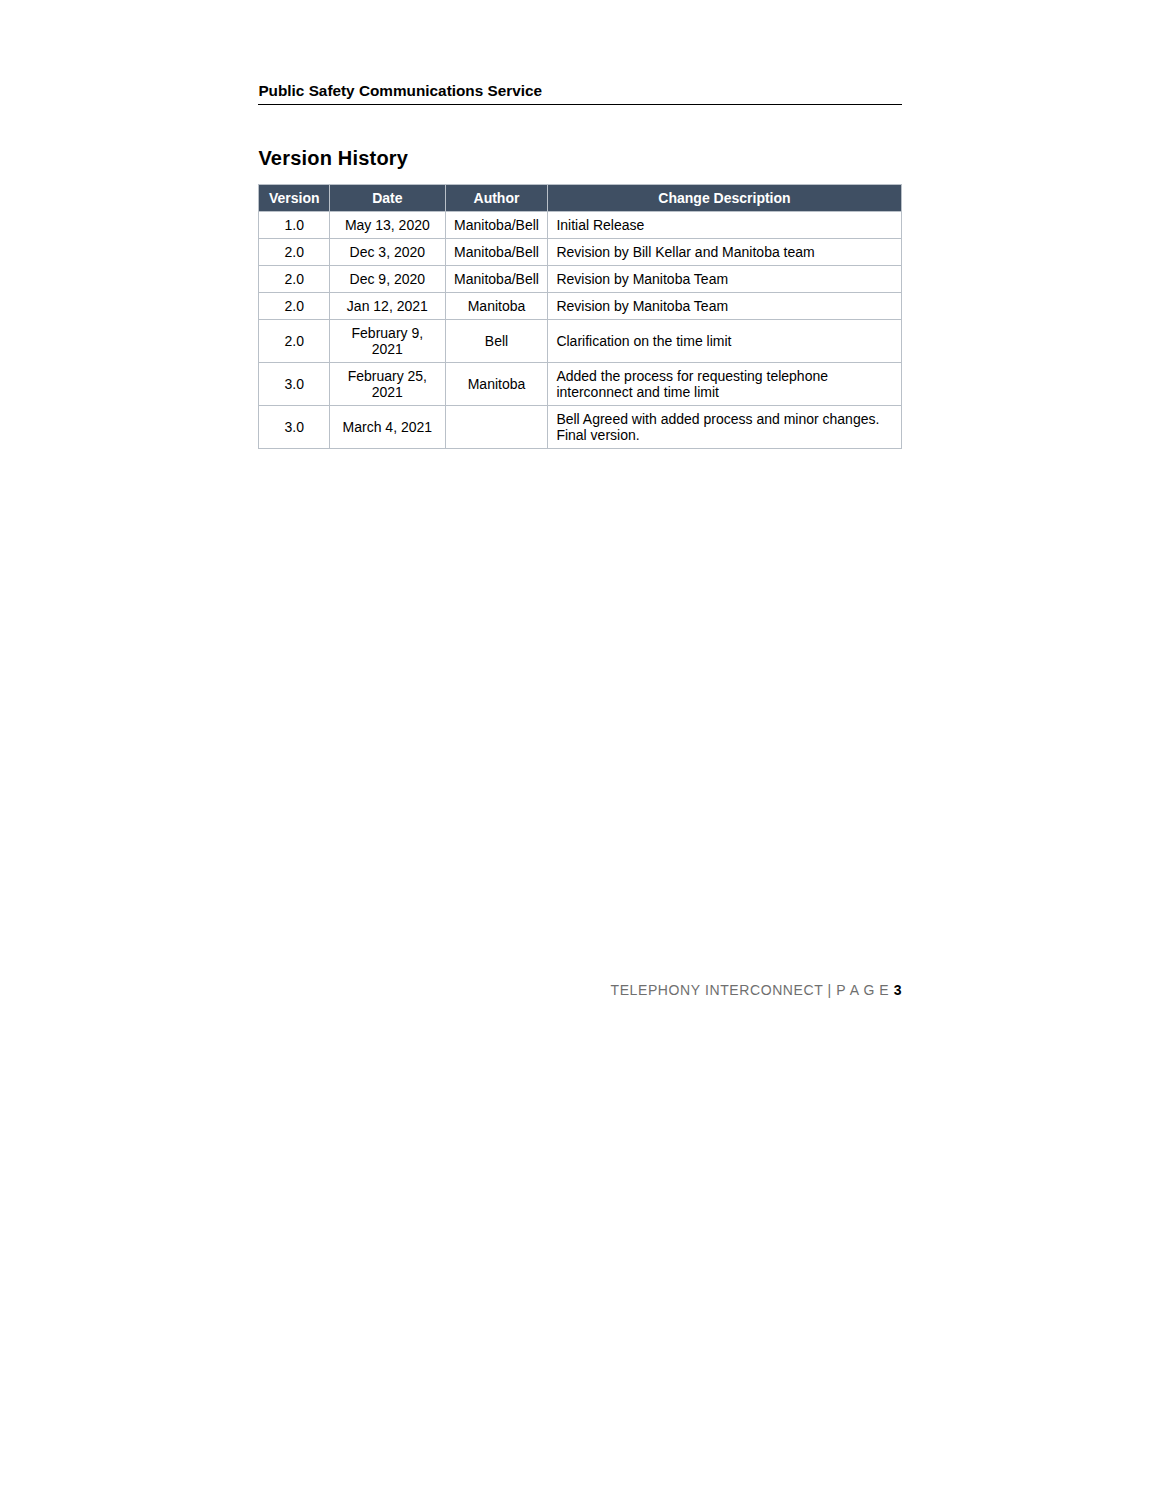Public Safety Communications Service
Version History
| Version | Date | Author | Change Description |
| --- | --- | --- | --- |
| 1.0 | May 13, 2020 | Manitoba/Bell | Initial Release |
| 2.0 | Dec 3, 2020 | Manitoba/Bell | Revision by Bill Kellar and Manitoba team |
| 2.0 | Dec 9, 2020 | Manitoba/Bell | Revision by Manitoba Team |
| 2.0 | Jan 12, 2021 | Manitoba | Revision by Manitoba Team |
| 2.0 | February 9, 2021 | Bell | Clarification on the time limit |
| 3.0 | February 25, 2021 | Manitoba | Added the process for requesting telephone interconnect and time limit |
| 3.0 | March 4, 2021 | | Bell Agreed with added process and minor changes. Final version. |
TELEPHONY INTERCONNECT | P A G E 3